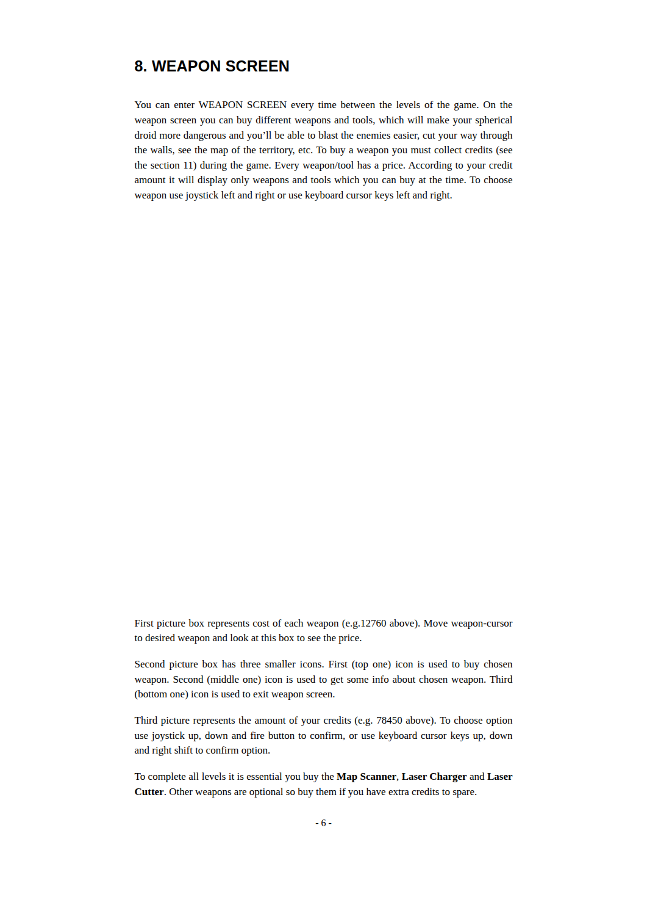8. WEAPON SCREEN
You can enter WEAPON SCREEN every time between the levels of the game. On the weapon screen you can buy different weapons and tools, which will make your spherical droid more dangerous and you’ll be able to blast the enemies easier, cut your way through the walls, see the map of the territory, etc. To buy a weapon you must collect credits (see the section 11) during the game. Every weapon/tool has a price. According to your credit amount it will display only weapons and tools which you can buy at the time. To choose weapon use joystick left and right or use keyboard cursor keys left and right.
First picture box represents cost of each weapon (e.g.12760 above). Move weapon-cursor to desired weapon and look at this box to see the price.
Second picture box has three smaller icons. First (top one) icon is used to buy chosen weapon. Second (middle one) icon is used to get some info about chosen weapon. Third (bottom one) icon is used to exit weapon screen.
Third picture represents the amount of your credits (e.g. 78450 above). To choose option use joystick up, down and fire button to confirm, or use keyboard cursor keys up, down and right shift to confirm option.
To complete all levels it is essential you buy the Map Scanner, Laser Charger and Laser Cutter. Other weapons are optional so buy them if you have extra credits to spare.
- 6 -